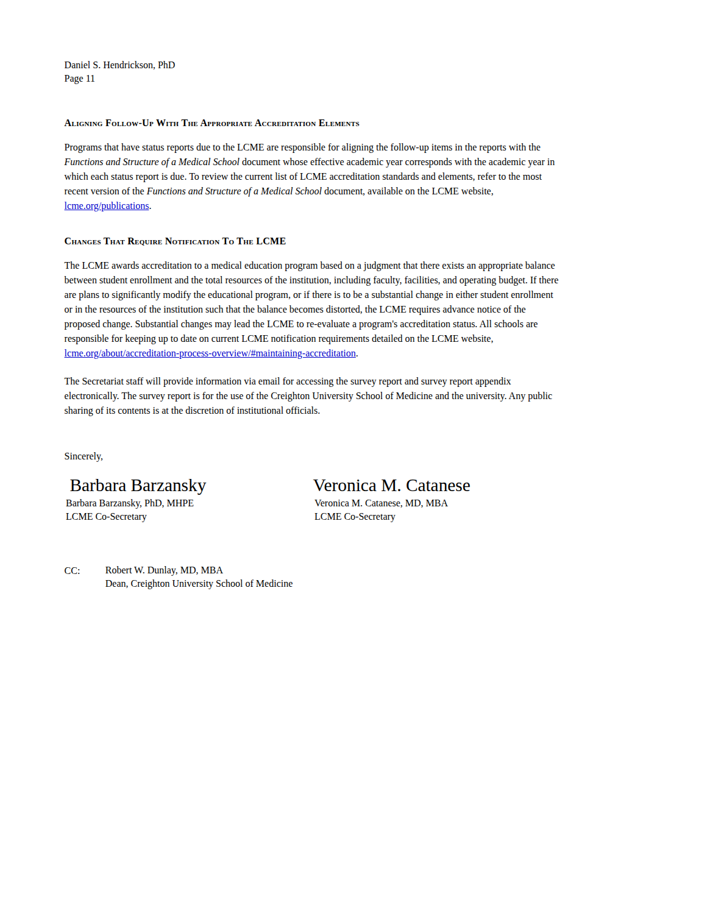Daniel S. Hendrickson, PhD
Page 11
Aligning Follow-Up With The Appropriate Accreditation Elements
Programs that have status reports due to the LCME are responsible for aligning the follow-up items in the reports with the Functions and Structure of a Medical School document whose effective academic year corresponds with the academic year in which each status report is due. To review the current list of LCME accreditation standards and elements, refer to the most recent version of the Functions and Structure of a Medical School document, available on the LCME website, lcme.org/publications.
Changes That Require Notification To The LCME
The LCME awards accreditation to a medical education program based on a judgment that there exists an appropriate balance between student enrollment and the total resources of the institution, including faculty, facilities, and operating budget. If there are plans to significantly modify the educational program, or if there is to be a substantial change in either student enrollment or in the resources of the institution such that the balance becomes distorted, the LCME requires advance notice of the proposed change. Substantial changes may lead the LCME to re-evaluate a program's accreditation status. All schools are responsible for keeping up to date on current LCME notification requirements detailed on the LCME website, lcme.org/about/accreditation-process-overview/#maintaining-accreditation.
The Secretariat staff will provide information via email for accessing the survey report and survey report appendix electronically. The survey report is for the use of the Creighton University School of Medicine and the university. Any public sharing of its contents is at the discretion of institutional officials.
Sincerely,
| Barbara Barzansky Barbara Barzansky, PhD, MHPE LCME Co-Secretary | Veronica M. Catanese Veronica M. Catanese, MD, MBA LCME Co-Secretary |
| CC: | Robert W. Dunlay, MD, MBA Dean, Creighton University School of Medicine |